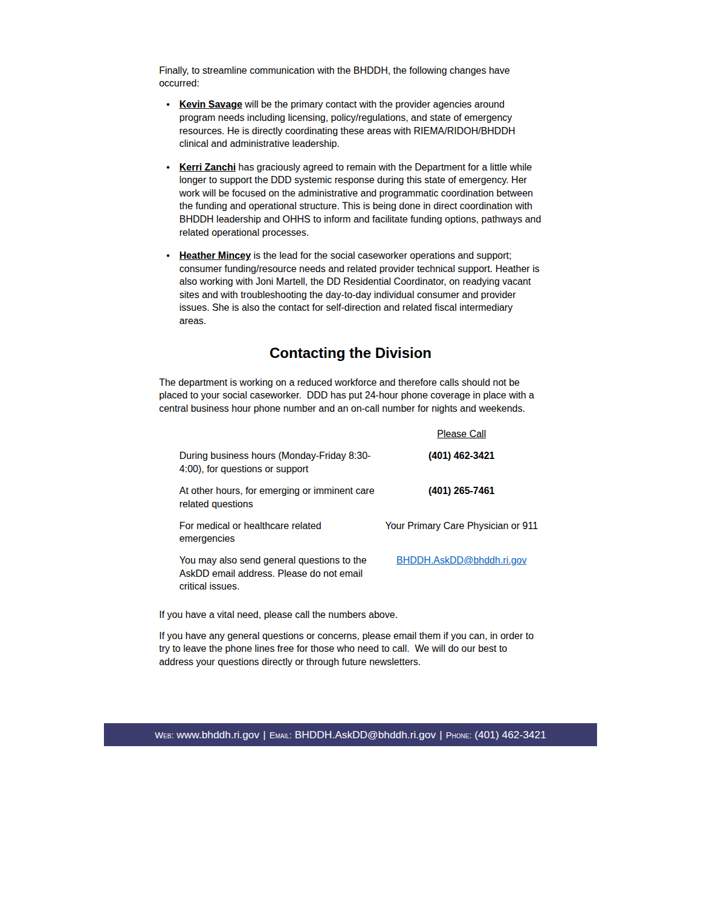Finally, to streamline communication with the BHDDH, the following changes have occurred:
Kevin Savage will be the primary contact with the provider agencies around program needs including licensing, policy/regulations, and state of emergency resources. He is directly coordinating these areas with RIEMA/RIDOH/BHDDH clinical and administrative leadership.
Kerri Zanchi has graciously agreed to remain with the Department for a little while longer to support the DDD systemic response during this state of emergency. Her work will be focused on the administrative and programmatic coordination between the funding and operational structure. This is being done in direct coordination with BHDDH leadership and OHHS to inform and facilitate funding options, pathways and related operational processes.
Heather Mincey is the lead for the social caseworker operations and support; consumer funding/resource needs and related provider technical support. Heather is also working with Joni Martell, the DD Residential Coordinator, on readying vacant sites and with troubleshooting the day-to-day individual consumer and provider issues. She is also the contact for self-direction and related fiscal intermediary areas.
Contacting the Division
The department is working on a reduced workforce and therefore calls should not be placed to your social caseworker. DDD has put 24-hour phone coverage in place with a central business hour phone number and an on-call number for nights and weekends.
| | Please Call |
| During business hours (Monday-Friday 8:30-4:00), for questions or support | (401) 462-3421 |
| At other hours, for emerging or imminent care related questions | (401) 265-7461 |
| For medical or healthcare related emergencies | Your Primary Care Physician or 911 |
| You may also send general questions to the AskDD email address. Please do not email critical issues. | BHDDH.AskDD@bhddh.ri.gov |
If you have a vital need, please call the numbers above.
If you have any general questions or concerns, please email them if you can, in order to try to leave the phone lines free for those who need to call. We will do our best to address your questions directly or through future newsletters.
Web: www.bhddh.ri.gov|Email: BHDDH.AskDD@bhddh.ri.gov|Phone: (401) 462-3421